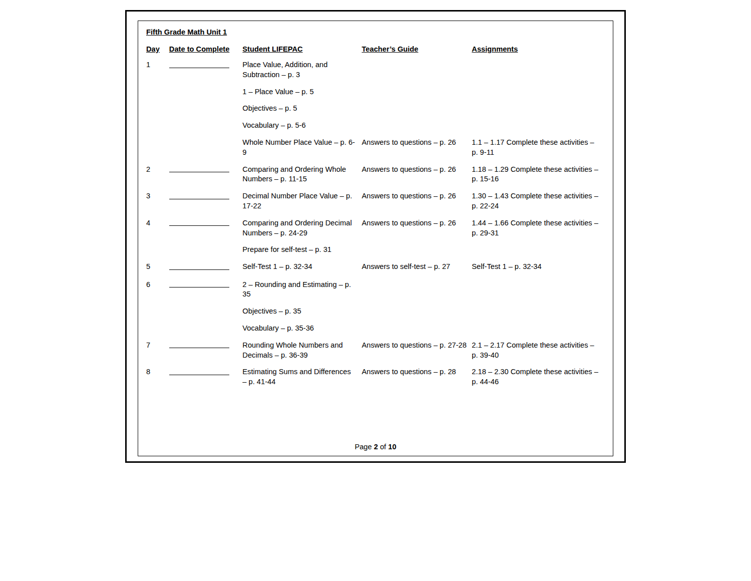Fifth Grade Math Unit 1
| Day | Date to Complete | Student LIFEPAC | Teacher’s Guide | Assignments |
| --- | --- | --- | --- | --- |
| 1 | | Place Value, Addition, and Subtraction – p. 3 | | |
| | | 1 – Place Value – p. 5 | | |
| | | Objectives – p. 5 | | |
| | | Vocabulary – p. 5-6 | | |
| | | Whole Number Place Value – p. 6-9 | Answers to questions – p. 26 | 1.1 – 1.17 Complete these activities – p. 9-11 |
| 2 | | Comparing and Ordering Whole Numbers – p. 11-15 | Answers to questions – p. 26 | 1.18 – 1.29 Complete these activities – p. 15-16 |
| 3 | | Decimal Number Place Value – p. 17-22 | Answers to questions – p. 26 | 1.30 – 1.43 Complete these activities – p. 22-24 |
| 4 | | Comparing and Ordering Decimal Numbers – p. 24-29 | Answers to questions – p. 26 | 1.44 – 1.66 Complete these activities – p. 29-31 |
| | | Prepare for self-test – p. 31 | | |
| 5 | | Self-Test 1 – p. 32-34 | Answers to self-test – p. 27 | Self-Test 1 – p. 32-34 |
| 6 | | 2 – Rounding and Estimating – p. 35 | | |
| | | Objectives – p. 35 | | |
| | | Vocabulary – p. 35-36 | | |
| 7 | | Rounding Whole Numbers and Decimals – p. 36-39 | Answers to questions – p. 27-28 | 2.1 – 2.17 Complete these activities – p. 39-40 |
| 8 | | Estimating Sums and Differences – p. 41-44 | Answers to questions – p. 28 | 2.18 – 2.30 Complete these activities – p. 44-46 |
Page 2 of 10